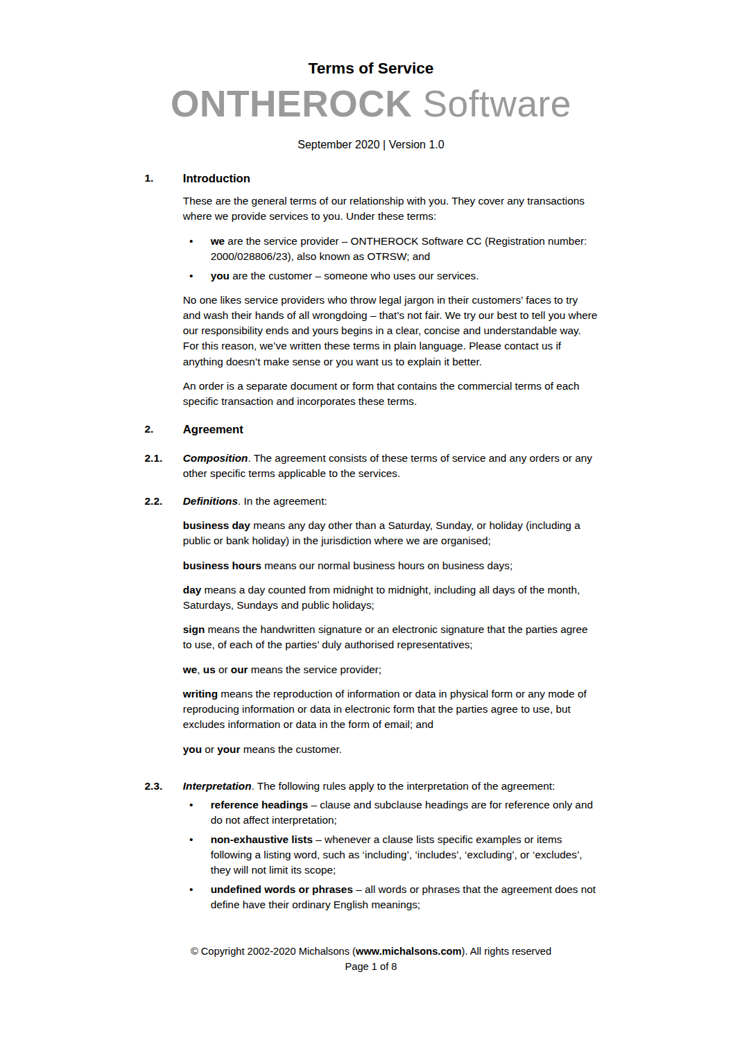Terms of Service
ONTHEROCK Software
September 2020 | Version 1.0
1.
Introduction
These are the general terms of our relationship with you. They cover any transactions where we provide services to you. Under these terms:
•we are the service provider – ONTHEROCK Software CC (Registration number: 2000/028806/23), also known as OTRSW; and
•you are the customer – someone who uses our services.
No one likes service providers who throw legal jargon in their customers’ faces to try and wash their hands of all wrongdoing – that’s not fair. We try our best to tell you where our responsibility ends and yours begins in a clear, concise and understandable way. For this reason, we’ve written these terms in plain language. Please contact us if anything doesn’t make sense or you want us to explain it better.
An order is a separate document or form that contains the commercial terms of each specific transaction and incorporates these terms.
2.
Agreement
2.1.
Composition. The agreement consists of these terms of service and any orders or any other specific terms applicable to the services.
2.2.
Definitions. In the agreement:
business day means any day other than a Saturday, Sunday, or holiday (including a public or bank holiday) in the jurisdiction where we are organised;
business hours means our normal business hours on business days;
day means a day counted from midnight to midnight, including all days of the month, Saturdays, Sundays and public holidays;
sign means the handwritten signature or an electronic signature that the parties agree to use, of each of the parties’ duly authorised representatives;
we, us or our means the service provider;
writing means the reproduction of information or data in physical form or any mode of reproducing information or data in electronic form that the parties agree to use, but excludes information or data in the form of email; and
you or your means the customer.
2.3.
Interpretation. The following rules apply to the interpretation of the agreement:
•reference headings – clause and subclause headings are for reference only and do not affect interpretation;
•non-exhaustive lists – whenever a clause lists specific examples or items following a listing word, such as ‘including’, ‘includes’, ‘excluding’, or ‘excludes’, they will not limit its scope;
•undefined words or phrases – all words or phrases that the agreement does not define have their ordinary English meanings;
© Copyright 2002-2020 Michalsons (www.michalsons.com). All rights reserved
Page 1 of 8